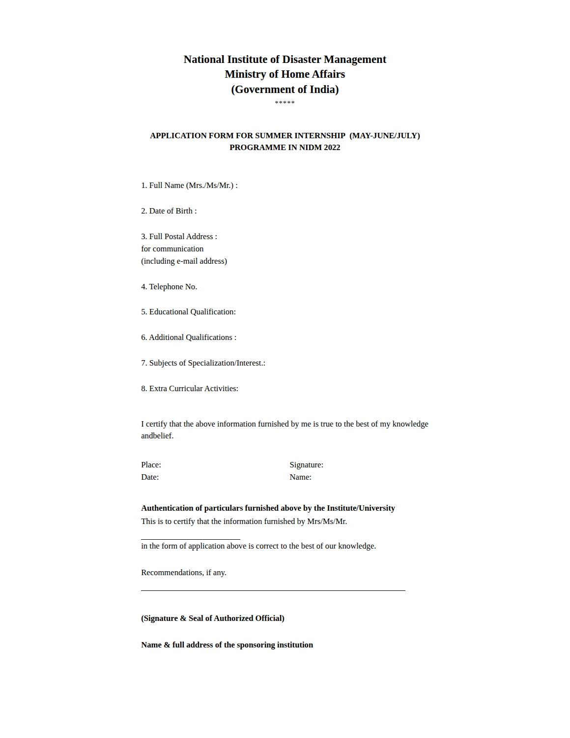National Institute of Disaster Management
Ministry of Home Affairs
(Government of India)
*****
APPLICATION FORM FOR SUMMER INTERNSHIP (MAY-JUNE/JULY)
PROGRAMME IN NIDM 2022
1. Full Name (Mrs./Ms/Mr.) :
2. Date of Birth :
3. Full Postal Address :for communication(including e-mail address)
4. Telephone No.
5. Educational Qualification:
6. Additional Qualifications :
7. Subjects of Specialization/Interest.:
8. Extra Curricular Activities:
I certify that the above information furnished by me is true to the best of my knowledge andbelief.
| Place: | Signature: |
| Date: | Name: |
Authentication of particulars furnished above by the Institute/University
This is to certify that the information furnished by Mrs/Ms/Mr.
in the form of application above is correct to the best of our knowledge.
Recommendations, if any.
(Signature & Seal of Authorized Official)
Name & full address of the sponsoring institution